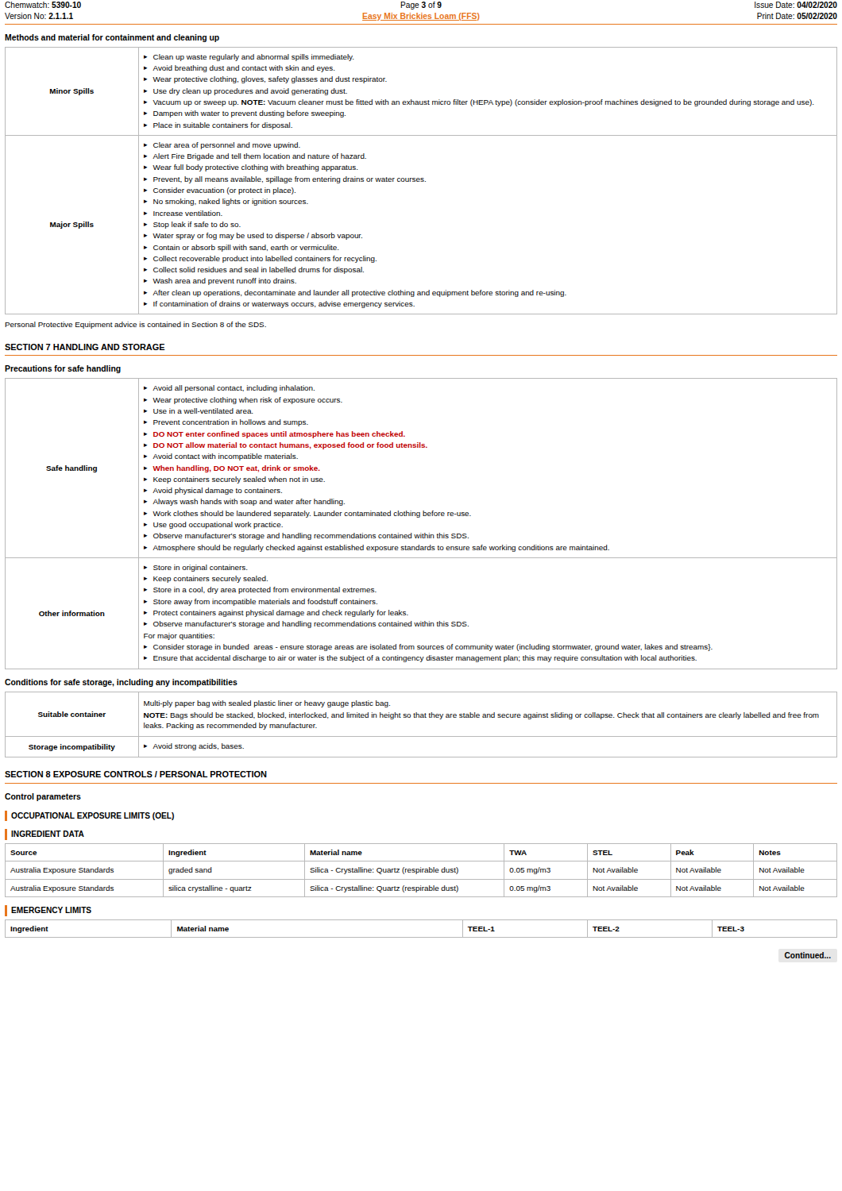Chemwatch: 5390-10
Version No: 2.1.1.1
Page 3 of 9
Easy Mix Brickies Loam (FFS)
Issue Date: 04/02/2020
Print Date: 05/02/2020
Methods and material for containment and cleaning up
| Minor Spills | Clean up waste regularly and abnormal spills immediately. Avoid breathing dust and contact with skin and eyes. Wear protective clothing, gloves, safety glasses and dust respirator. Use dry clean up procedures and avoid generating dust. Vacuum up or sweep up. NOTE: Vacuum cleaner must be fitted with an exhaust micro filter (HEPA type) (consider explosion-proof machines designed to be grounded during storage and use). Dampen with water to prevent dusting before sweeping. Place in suitable containers for disposal. |
| Major Spills | Clear area of personnel and move upwind. Alert Fire Brigade and tell them location and nature of hazard. Wear full body protective clothing with breathing apparatus. Prevent, by all means available, spillage from entering drains or water courses. Consider evacuation (or protect in place). No smoking, naked lights or ignition sources. Increase ventilation. Stop leak if safe to do so. Water spray or fog may be used to disperse / absorb vapour. Contain or absorb spill with sand, earth or vermiculite. Collect recoverable product into labelled containers for recycling. Collect solid residues and seal in labelled drums for disposal. Wash area and prevent runoff into drains. After clean up operations, decontaminate and launder all protective clothing and equipment before storing and re-using. If contamination of drains or waterways occurs, advise emergency services. |
Personal Protective Equipment advice is contained in Section 8 of the SDS.
SECTION 7 HANDLING AND STORAGE
Precautions for safe handling
| Safe handling | Avoid all personal contact, including inhalation. Wear protective clothing when risk of exposure occurs. Use in a well-ventilated area. Prevent concentration in hollows and sumps. DO NOT enter confined spaces until atmosphere has been checked. DO NOT allow material to contact humans, exposed food or food utensils. Avoid contact with incompatible materials. When handling, DO NOT eat, drink or smoke. Keep containers securely sealed when not in use. Avoid physical damage to containers. Always wash hands with soap and water after handling. Work clothes should be laundered separately. Launder contaminated clothing before re-use. Use good occupational work practice. Observe manufacturer's storage and handling recommendations contained within this SDS. Atmosphere should be regularly checked against established exposure standards to ensure safe working conditions are maintained. |
| Other information | Store in original containers. Keep containers securely sealed. Store in a cool, dry area protected from environmental extremes. Store away from incompatible materials and foodstuff containers. Protect containers against physical damage and check regularly for leaks. Observe manufacturer's storage and handling recommendations contained within this SDS. For major quantities: Consider storage in bunded areas - ensure storage areas are isolated from sources of community water (including stormwater, ground water, lakes and streams}. Ensure that accidental discharge to air or water is the subject of a contingency disaster management plan; this may require consultation with local authorities. |
Conditions for safe storage, including any incompatibilities
| Suitable container | Multi-ply paper bag with sealed plastic liner or heavy gauge plastic bag. NOTE: Bags should be stacked, blocked, interlocked, and limited in height so that they are stable and secure against sliding or collapse. Check that all containers are clearly labelled and free from leaks. Packing as recommended by manufacturer. |
| Storage incompatibility | Avoid strong acids, bases. |
SECTION 8 EXPOSURE CONTROLS / PERSONAL PROTECTION
Control parameters
OCCUPATIONAL EXPOSURE LIMITS (OEL)
INGREDIENT DATA
| Source | Ingredient | Material name | TWA | STEL | Peak | Notes |
| --- | --- | --- | --- | --- | --- | --- |
| Australia Exposure Standards | graded sand | Silica - Crystalline: Quartz (respirable dust) | 0.05 mg/m3 | Not Available | Not Available | Not Available |
| Australia Exposure Standards | silica crystalline - quartz | Silica - Crystalline: Quartz (respirable dust) | 0.05 mg/m3 | Not Available | Not Available | Not Available |
EMERGENCY LIMITS
| Ingredient | Material name | TEEL-1 | TEEL-2 | TEEL-3 |
| --- | --- | --- | --- | --- |
Continued...